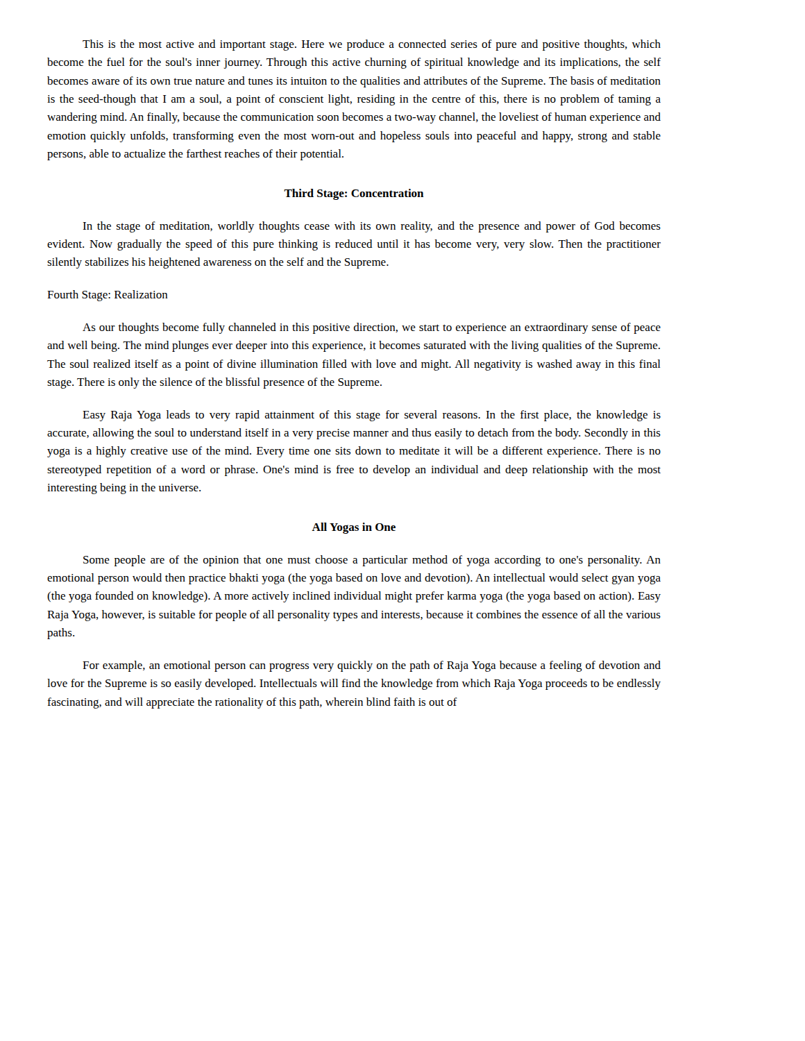This is the most active and important stage. Here we produce a connected series of pure and positive thoughts, which become the fuel for the soul's inner journey. Through this active churning of spiritual knowledge and its implications, the self becomes aware of its own true nature and tunes its intuiton to the qualities and attributes of the Supreme. The basis of meditation is the seed-though that I am a soul, a point of conscient light, residing in the centre of this, there is no problem of taming a wandering mind. An finally, because the communication soon becomes a two-way channel, the loveliest of human experience and emotion quickly unfolds, transforming even the most worn-out and hopeless souls into peaceful and happy, strong and stable persons, able to actualize the farthest reaches of their potential.
Third Stage: Concentration
In the stage of meditation, worldly thoughts cease with its own reality, and the presence and power of God becomes evident. Now gradually the speed of this pure thinking is reduced until it has become very, very slow. Then the practitioner silently stabilizes his heightened awareness on the self and the Supreme.
Fourth Stage: Realization
As our thoughts become fully channeled in this positive direction, we start to experience an extraordinary sense of peace and well being. The mind plunges ever deeper into this experience, it becomes saturated with the living qualities of the Supreme. The soul realized itself as a point of divine illumination filled with love and might. All negativity is washed away in this final stage. There is only the silence of the blissful presence of the Supreme.
Easy Raja Yoga leads to very rapid attainment of this stage for several reasons. In the first place, the knowledge is accurate, allowing the soul to understand itself in a very precise manner and thus easily to detach from the body. Secondly in this yoga is a highly creative use of the mind. Every time one sits down to meditate it will be a different experience. There is no stereotyped repetition of a word or phrase. One's mind is free to develop an individual and deep relationship with the most interesting being in the universe.
All Yogas in One
Some people are of the opinion that one must choose a particular method of yoga according to one's personality. An emotional person would then practice bhakti yoga (the yoga based on love and devotion). An intellectual would select gyan yoga (the yoga founded on knowledge). A more actively inclined individual might prefer karma yoga (the yoga based on action). Easy Raja Yoga, however, is suitable for people of all personality types and interests, because it combines the essence of all the various paths.
For example, an emotional person can progress very quickly on the path of Raja Yoga because a feeling of devotion and love for the Supreme is so easily developed. Intellectuals will find the knowledge from which Raja Yoga proceeds to be endlessly fascinating, and will appreciate the rationality of this path, wherein blind faith is out of